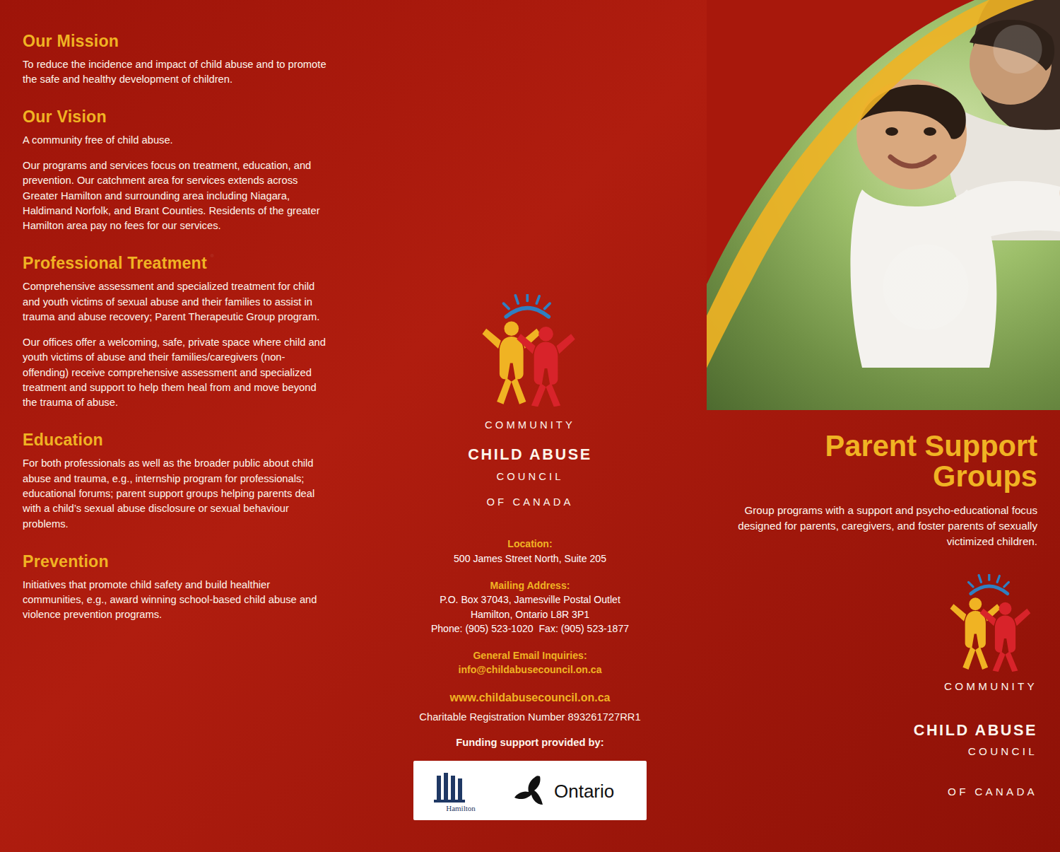Our Mission
To reduce the incidence and impact of child abuse and to promote the safe and healthy development of children.
Our Vision
A community free of child abuse.
Our programs and services focus on treatment, education, and prevention. Our catchment area for services extends across Greater Hamilton and surrounding area including Niagara, Haldimand Norfolk, and Brant Counties. Residents of the greater Hamilton area pay no fees for our services.
Professional Treatment
Comprehensive assessment and specialized treatment for child and youth victims of sexual abuse and their families to assist in trauma and abuse recovery; Parent Therapeutic Group program.
Our offices offer a welcoming, safe, private space where child and youth victims of abuse and their families/caregivers (non-offending) receive comprehensive assessment and specialized treatment and support to help them heal from and move beyond the trauma of abuse.
Education
For both professionals as well as the broader public about child abuse and trauma, e.g., internship program for professionals; educational forums; parent support groups helping parents deal with a child’s sexual abuse disclosure or sexual behaviour problems.
Prevention
Initiatives that promote child safety and build healthier communities, e.g., award winning school-based child abuse and violence prevention programs.
Community
Child Abuse
Council
of Canada
Location: 500 James Street North, Suite 205 Mailing Address: P.O. Box 37043, Jamesville Postal Outlet
Hamilton, Ontario L8R 3P1
Phone: (905) 523-1020 Fax: (905) 523-1877 General Email Inquiries: info@childabusecouncil.on.ca www.childabusecouncil.on.ca
Charitable Registration Number 893261727RR1
Funding support provided by:
Hamilton Ontario
Parent Support
Groups
Group programs with a support and psycho-educational focus designed for parents, caregivers, and foster parents of sexually victimized children.
Community
Child Abuse
Council
of Canada